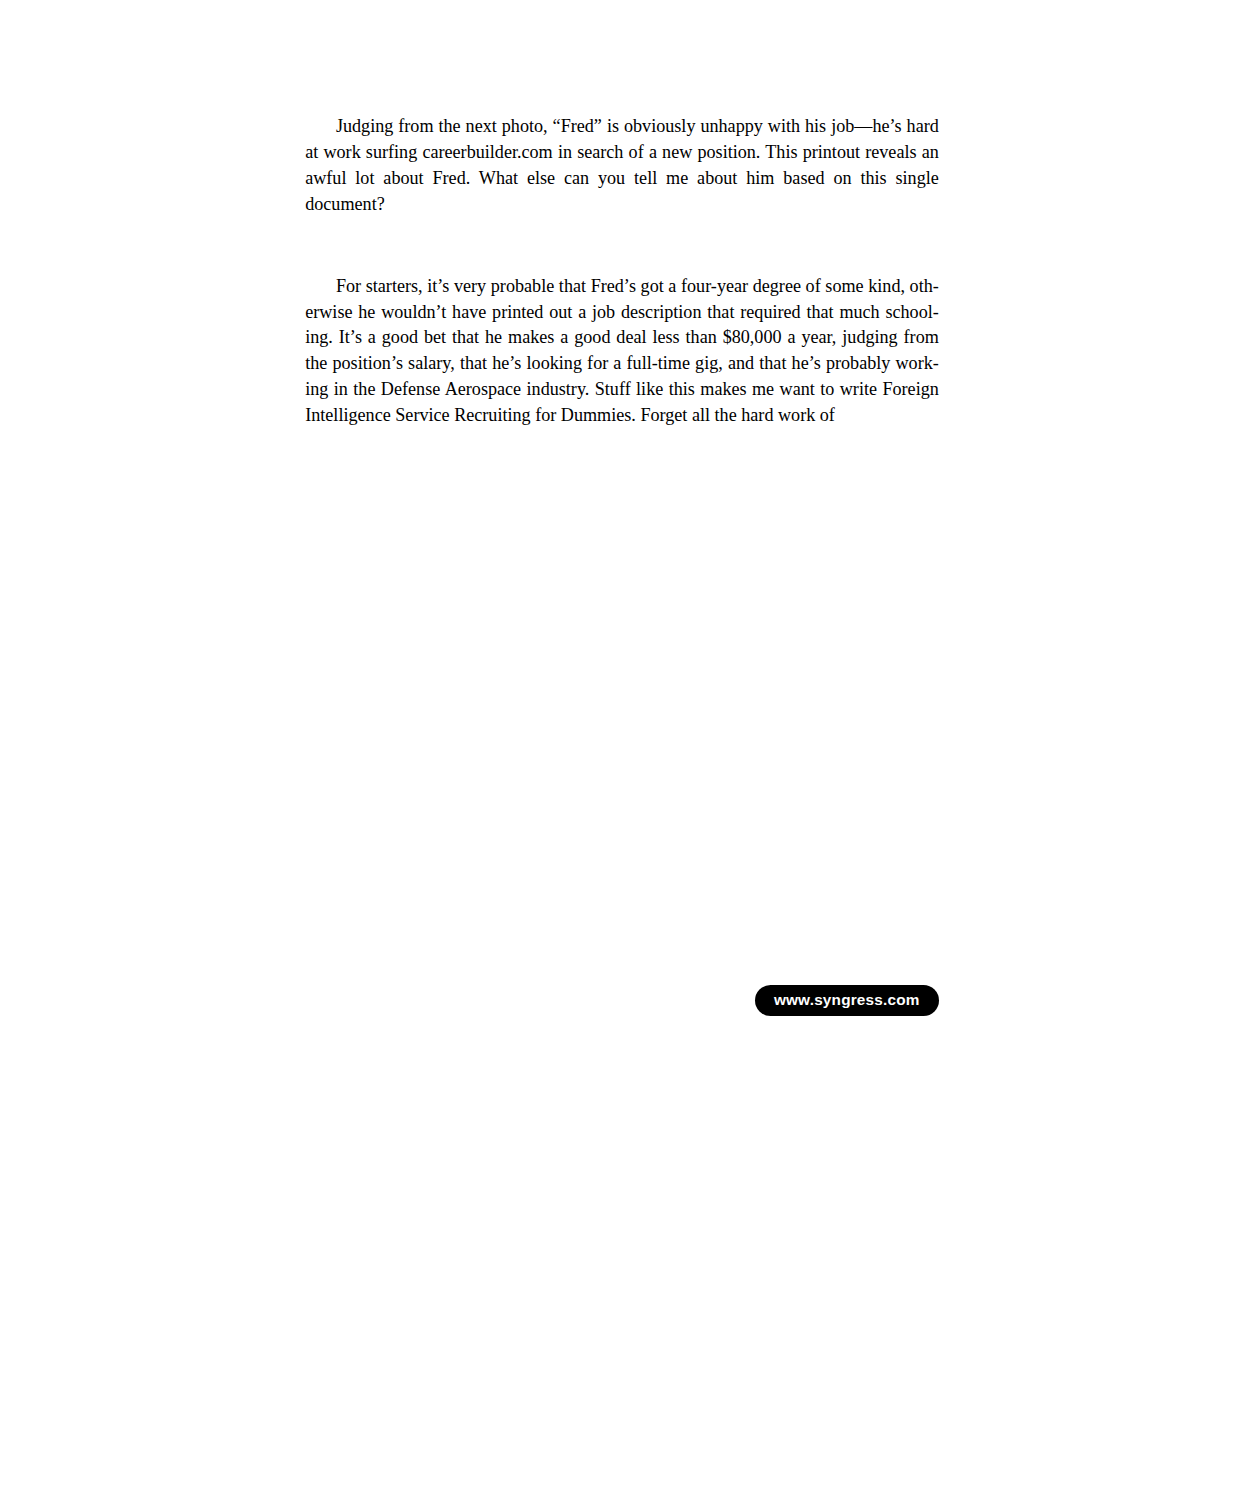Judging from the next photo, “Fred” is obviously unhappy with his job—he’s hard at work surfing careerbuilder.com in search of a new position. This printout reveals an awful lot about Fred. What else can you tell me about him based on this single document?
For starters, it’s very probable that Fred’s got a four-year degree of some kind, otherwise he wouldn’t have printed out a job description that required that much schooling. It’s a good bet that he makes a good deal less than $80,000 a year, judging from the position’s salary, that he’s looking for a full-time gig, and that he’s probably working in the Defense Aerospace industry. Stuff like this makes me want to write Foreign Intelligence Service Recruiting for Dummies. Forget all the hard work of
www.syngress.com